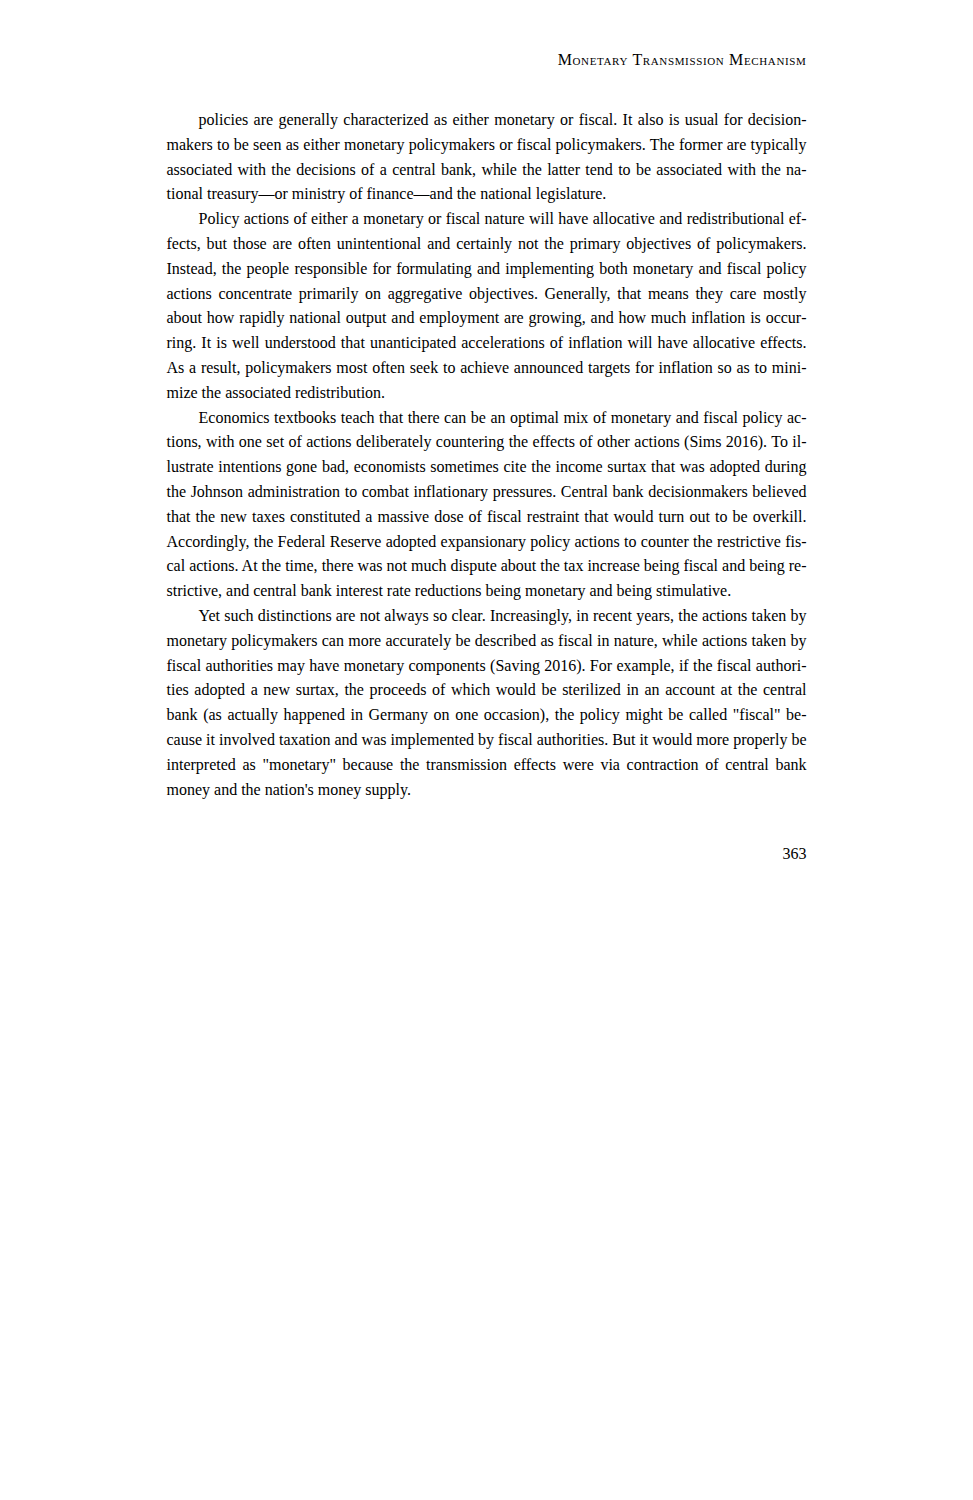Monetary Transmission Mechanism
policies are generally characterized as either monetary or fiscal. It also is usual for decisionmakers to be seen as either monetary policymakers or fiscal policymakers. The former are typically associated with the decisions of a central bank, while the latter tend to be associated with the national treasury—or ministry of finance—and the national legislature.
Policy actions of either a monetary or fiscal nature will have allocative and redistributional effects, but those are often unintentional and certainly not the primary objectives of policymakers. Instead, the people responsible for formulating and implementing both monetary and fiscal policy actions concentrate primarily on aggregative objectives. Generally, that means they care mostly about how rapidly national output and employment are growing, and how much inflation is occurring. It is well understood that unanticipated accelerations of inflation will have allocative effects. As a result, policymakers most often seek to achieve announced targets for inflation so as to minimize the associated redistribution.
Economics textbooks teach that there can be an optimal mix of monetary and fiscal policy actions, with one set of actions deliberately countering the effects of other actions (Sims 2016). To illustrate intentions gone bad, economists sometimes cite the income surtax that was adopted during the Johnson administration to combat inflationary pressures. Central bank decisionmakers believed that the new taxes constituted a massive dose of fiscal restraint that would turn out to be overkill. Accordingly, the Federal Reserve adopted expansionary policy actions to counter the restrictive fiscal actions. At the time, there was not much dispute about the tax increase being fiscal and being restrictive, and central bank interest rate reductions being monetary and being stimulative.
Yet such distinctions are not always so clear. Increasingly, in recent years, the actions taken by monetary policymakers can more accurately be described as fiscal in nature, while actions taken by fiscal authorities may have monetary components (Saving 2016). For example, if the fiscal authorities adopted a new surtax, the proceeds of which would be sterilized in an account at the central bank (as actually happened in Germany on one occasion), the policy might be called "fiscal" because it involved taxation and was implemented by fiscal authorities. But it would more properly be interpreted as "monetary" because the transmission effects were via contraction of central bank money and the nation's money supply.
363